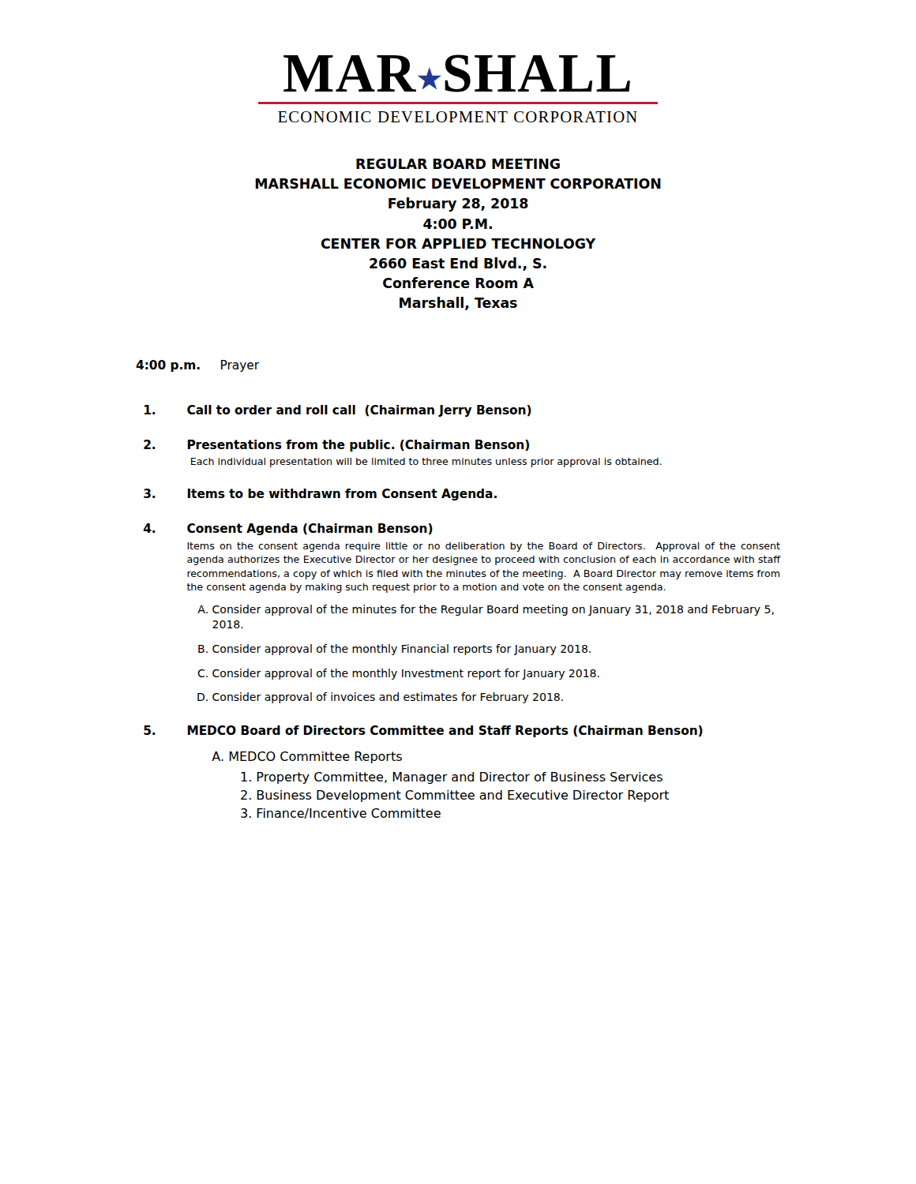MAR★SHALL
ECONOMIC DEVELOPMENT CORPORATION
REGULAR BOARD MEETING
MARSHALL ECONOMIC DEVELOPMENT CORPORATION
February 28, 2018
4:00 P.M.
CENTER FOR APPLIED TECHNOLOGY
2660 East End Blvd., S.
Conference Room A
Marshall, Texas
4:00 p.m. Prayer
Call to order and roll call (Chairman Jerry Benson)
Presentations from the public. (Chairman Benson)
Each individual presentation will be limited to three minutes unless prior approval is obtained.
Items to be withdrawn from Consent Agenda.
Consent Agenda (Chairman Benson)
Items on the consent agenda require little or no deliberation by the Board of Directors. Approval of the consent agenda authorizes the Executive Director or her designee to proceed with conclusion of each in accordance with staff recommendations, a copy of which is filed with the minutes of the meeting. A Board Director may remove items from the consent agenda by making such request prior to a motion and vote on the consent agenda.
Consider approval of the minutes for the Regular Board meeting on January 31, 2018 and February 5, 2018.
Consider approval of the monthly Financial reports for January 2018.
Consider approval of the monthly Investment report for January 2018.
Consider approval of invoices and estimates for February 2018.
MEDCO Board of Directors Committee and Staff Reports (Chairman Benson)
MEDCO Committee Reports
Property Committee, Manager and Director of Business Services
Business Development Committee and Executive Director Report
Finance/Incentive Committee